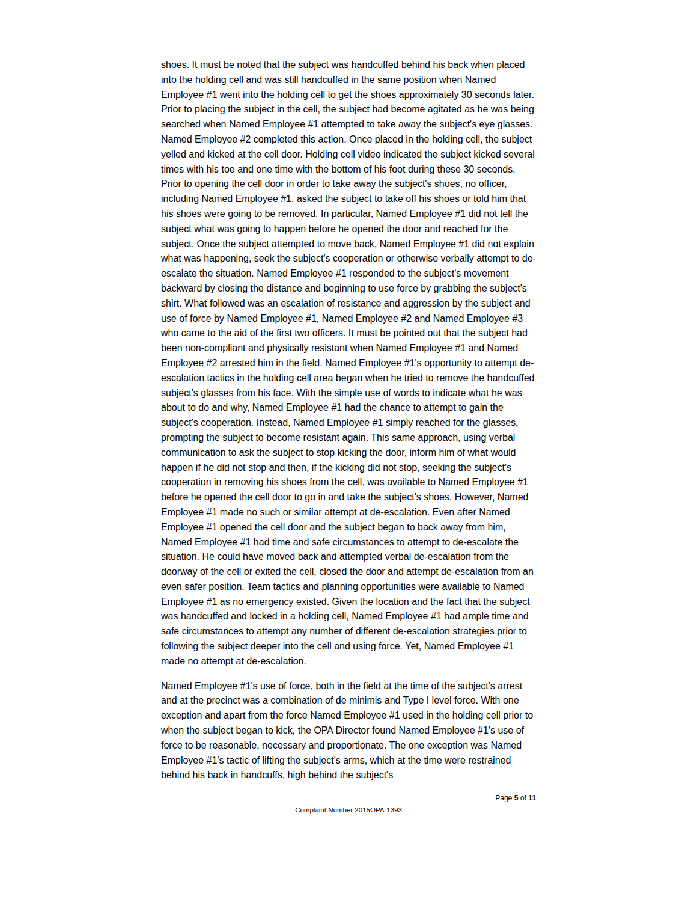shoes. It must be noted that the subject was handcuffed behind his back when placed into the holding cell and was still handcuffed in the same position when Named Employee #1 went into the holding cell to get the shoes approximately 30 seconds later. Prior to placing the subject in the cell, the subject had become agitated as he was being searched when Named Employee #1 attempted to take away the subject's eye glasses. Named Employee #2 completed this action. Once placed in the holding cell, the subject yelled and kicked at the cell door. Holding cell video indicated the subject kicked several times with his toe and one time with the bottom of his foot during these 30 seconds. Prior to opening the cell door in order to take away the subject's shoes, no officer, including Named Employee #1, asked the subject to take off his shoes or told him that his shoes were going to be removed. In particular, Named Employee #1 did not tell the subject what was going to happen before he opened the door and reached for the subject. Once the subject attempted to move back, Named Employee #1 did not explain what was happening, seek the subject's cooperation or otherwise verbally attempt to de-escalate the situation. Named Employee #1 responded to the subject's movement backward by closing the distance and beginning to use force by grabbing the subject's shirt. What followed was an escalation of resistance and aggression by the subject and use of force by Named Employee #1, Named Employee #2 and Named Employee #3 who came to the aid of the first two officers. It must be pointed out that the subject had been non-compliant and physically resistant when Named Employee #1 and Named Employee #2 arrested him in the field. Named Employee #1's opportunity to attempt de-escalation tactics in the holding cell area began when he tried to remove the handcuffed subject's glasses from his face. With the simple use of words to indicate what he was about to do and why, Named Employee #1 had the chance to attempt to gain the subject's cooperation. Instead, Named Employee #1 simply reached for the glasses, prompting the subject to become resistant again. This same approach, using verbal communication to ask the subject to stop kicking the door, inform him of what would happen if he did not stop and then, if the kicking did not stop, seeking the subject's cooperation in removing his shoes from the cell, was available to Named Employee #1 before he opened the cell door to go in and take the subject's shoes. However, Named Employee #1 made no such or similar attempt at de-escalation. Even after Named Employee #1 opened the cell door and the subject began to back away from him, Named Employee #1 had time and safe circumstances to attempt to de-escalate the situation. He could have moved back and attempted verbal de-escalation from the doorway of the cell or exited the cell, closed the door and attempt de-escalation from an even safer position. Team tactics and planning opportunities were available to Named Employee #1 as no emergency existed. Given the location and the fact that the subject was handcuffed and locked in a holding cell, Named Employee #1 had ample time and safe circumstances to attempt any number of different de-escalation strategies prior to following the subject deeper into the cell and using force. Yet, Named Employee #1 made no attempt at de-escalation.
Named Employee #1's use of force, both in the field at the time of the subject's arrest and at the precinct was a combination of de minimis and Type I level force. With one exception and apart from the force Named Employee #1 used in the holding cell prior to when the subject began to kick, the OPA Director found Named Employee #1's use of force to be reasonable, necessary and proportionate. The one exception was Named Employee #1's tactic of lifting the subject's arms, which at the time were restrained behind his back in handcuffs, high behind the subject's
Page 5 of 11
Complaint Number 2015OPA-1393